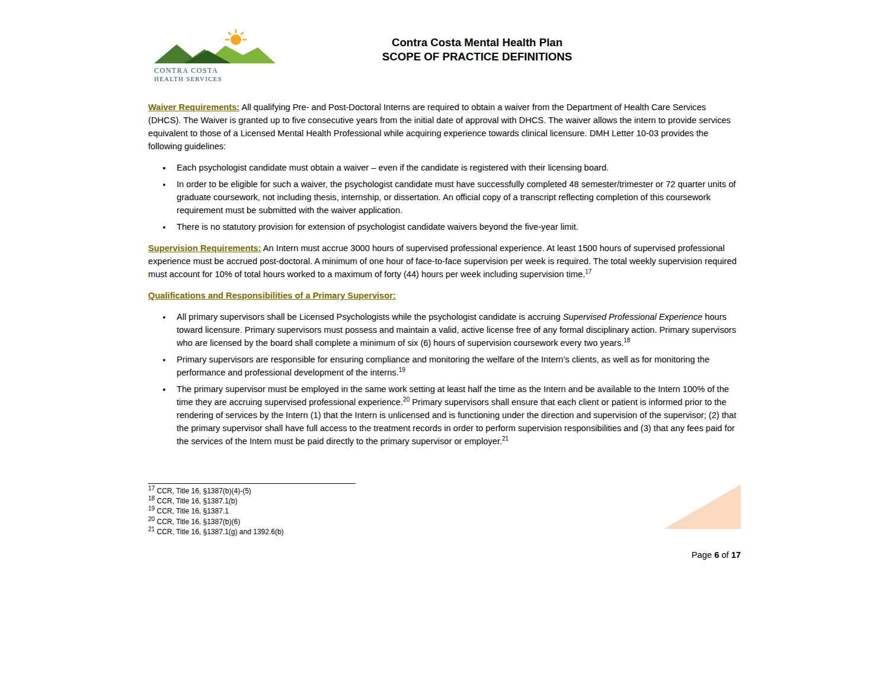CONTRA COSTA HEALTH SERVICES
Contra Costa Mental Health Plan
SCOPE OF PRACTICE DEFINITIONS
Waiver Requirements: All qualifying Pre- and Post-Doctoral Interns are required to obtain a waiver from the Department of Health Care Services (DHCS). The Waiver is granted up to five consecutive years from the initial date of approval with DHCS. The waiver allows the intern to provide services equivalent to those of a Licensed Mental Health Professional while acquiring experience towards clinical licensure. DMH Letter 10-03 provides the following guidelines:
Each psychologist candidate must obtain a waiver – even if the candidate is registered with their licensing board.
In order to be eligible for such a waiver, the psychologist candidate must have successfully completed 48 semester/trimester or 72 quarter units of graduate coursework, not including thesis, internship, or dissertation. An official copy of a transcript reflecting completion of this coursework requirement must be submitted with the waiver application.
There is no statutory provision for extension of psychologist candidate waivers beyond the five-year limit.
Supervision Requirements: An Intern must accrue 3000 hours of supervised professional experience. At least 1500 hours of supervised professional experience must be accrued post-doctoral. A minimum of one hour of face-to-face supervision per week is required. The total weekly supervision required must account for 10% of total hours worked to a maximum of forty (44) hours per week including supervision time.17
Qualifications and Responsibilities of a Primary Supervisor:
All primary supervisors shall be Licensed Psychologists while the psychologist candidate is accruing Supervised Professional Experience hours toward licensure. Primary supervisors must possess and maintain a valid, active license free of any formal disciplinary action. Primary supervisors who are licensed by the board shall complete a minimum of six (6) hours of supervision coursework every two years.18
Primary supervisors are responsible for ensuring compliance and monitoring the welfare of the Intern’s clients, as well as for monitoring the performance and professional development of the interns.19
The primary supervisor must be employed in the same work setting at least half the time as the Intern and be available to the Intern 100% of the time they are accruing supervised professional experience.20 Primary supervisors shall ensure that each client or patient is informed prior to the rendering of services by the Intern (1) that the Intern is unlicensed and is functioning under the direction and supervision of the supervisor; (2) that the primary supervisor shall have full access to the treatment records in order to perform supervision responsibilities and (3) that any fees paid for the services of the Intern must be paid directly to the primary supervisor or employer.21
17 CCR, Title 16, §1387(b)(4)-(5)
18 CCR, Title 16, §1387.1(b)
19 CCR, Title 16, §1387.1
20 CCR, Title 16, §1387(b)(6)
21 CCR, Title 16, §1387.1(g) and 1392.6(b)
Page 6 of 17